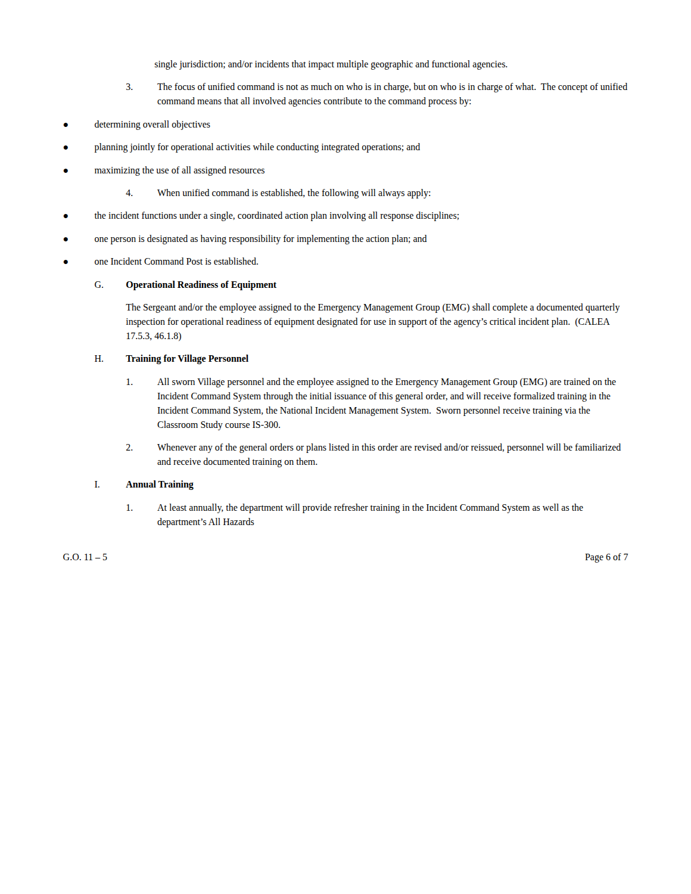single jurisdiction; and/or incidents that impact multiple geographic and functional agencies.
3. The focus of unified command is not as much on who is in charge, but on who is in charge of what. The concept of unified command means that all involved agencies contribute to the command process by:
●determining overall objectives
●planning jointly for operational activities while conducting integrated operations; and
●maximizing the use of all assigned resources
4. When unified command is established, the following will always apply:
●the incident functions under a single, coordinated action plan involving all response disciplines;
●one person is designated as having responsibility for implementing the action plan; and
●one Incident Command Post is established.
G. Operational Readiness of Equipment
The Sergeant and/or the employee assigned to the Emergency Management Group (EMG) shall complete a documented quarterly inspection for operational readiness of equipment designated for use in support of the agency’s critical incident plan. (CALEA 17.5.3, 46.1.8)
H. Training for Village Personnel
1. All sworn Village personnel and the employee assigned to the Emergency Management Group (EMG) are trained on the Incident Command System through the initial issuance of this general order, and will receive formalized training in the Incident Command System, the National Incident Management System. Sworn personnel receive training via the Classroom Study course IS-300.
2. Whenever any of the general orders or plans listed in this order are revised and/or reissued, personnel will be familiarized and receive documented training on them.
I. Annual Training
1. At least annually, the department will provide refresher training in the Incident Command System as well as the department’s All Hazards
G.O. 11 – 5 Page 6 of 7